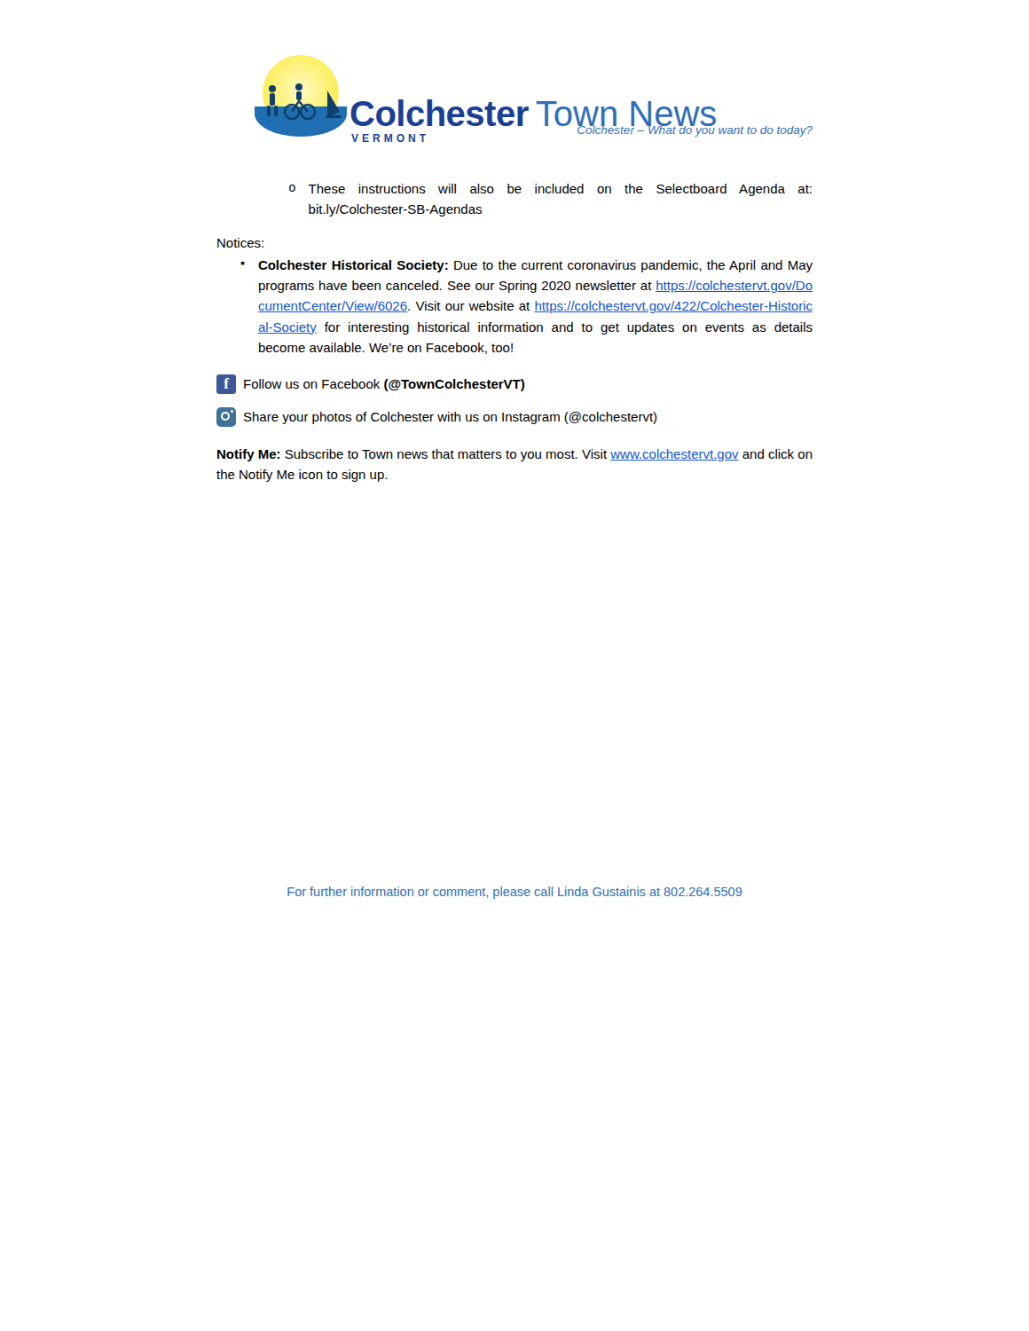Colchester Town News
VERMONT
Colchester – What do you want to do today?
These instructions will also be included on the Selectboard Agenda at: bit.ly/Colchester-SB-Agendas
Notices:
Colchester Historical Society: Due to the current coronavirus pandemic, the April and May programs have been canceled. See our Spring 2020 newsletter at https://colchestervt.gov/DocumentCenter/View/6026. Visit our website at https://colchestervt.gov/422/Colchester-Historical-Society for interesting historical information and to get updates on events as details become available. We’re on Facebook, too!
f Follow us on Facebook (@TownColchesterVT)
Share your photos of Colchester with us on Instagram (@colchestervt)
Notify Me: Subscribe to Town news that matters to you most. Visit www.colchestervt.gov and click on the Notify Me icon to sign up.
For further information or comment, please call Linda Gustainis at 802.264.5509